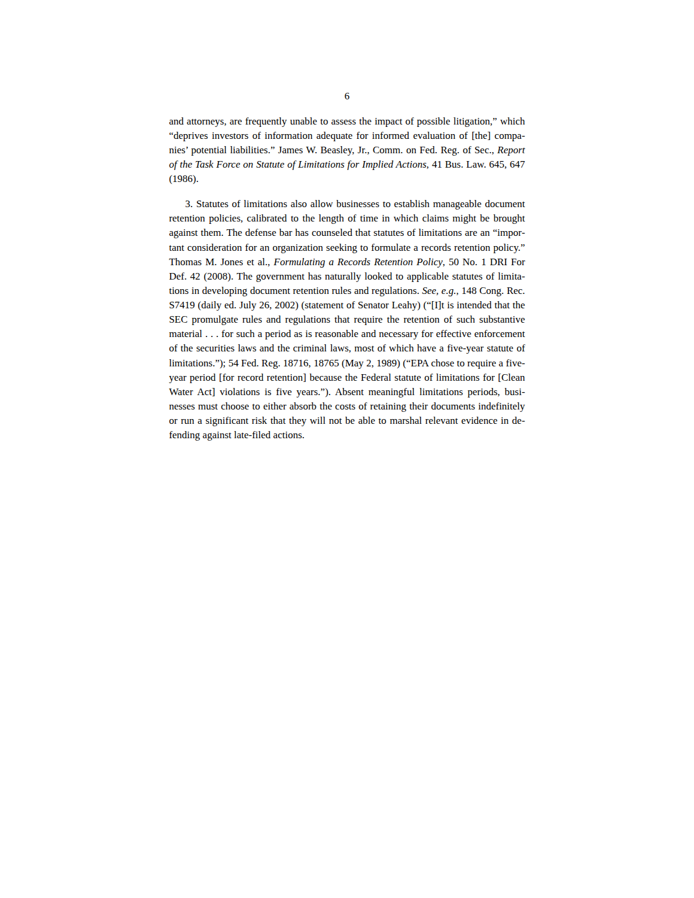6
and attorneys, are frequently unable to assess the impact of possible litigation,” which “deprives investors of information adequate for informed evaluation of [the] companies’ potential liabilities.” James W. Beasley, Jr., Comm. on Fed. Reg. of Sec., Report of the Task Force on Statute of Limitations for Implied Actions, 41 Bus. Law. 645, 647 (1986).
3. Statutes of limitations also allow businesses to establish manageable document retention policies, calibrated to the length of time in which claims might be brought against them. The defense bar has counseled that statutes of limitations are an “important consideration for an organization seeking to formulate a records retention policy.” Thomas M. Jones et al., Formulating a Records Retention Policy, 50 No. 1 DRI For Def. 42 (2008). The government has naturally looked to applicable statutes of limitations in developing document retention rules and regulations. See, e.g., 148 Cong. Rec. S7419 (daily ed. July 26, 2002) (statement of Senator Leahy) (“[I]t is intended that the SEC promulgate rules and regulations that require the retention of such substantive material . . . for such a period as is reasonable and necessary for effective enforcement of the securities laws and the criminal laws, most of which have a five-year statute of limitations.”); 54 Fed. Reg. 18716, 18765 (May 2, 1989) (“EPA chose to require a five-year period [for record retention] because the Federal statute of limitations for [Clean Water Act] violations is five years.”). Absent meaningful limitations periods, businesses must choose to either absorb the costs of retaining their documents indefinitely or run a significant risk that they will not be able to marshal relevant evidence in defending against late-filed actions.